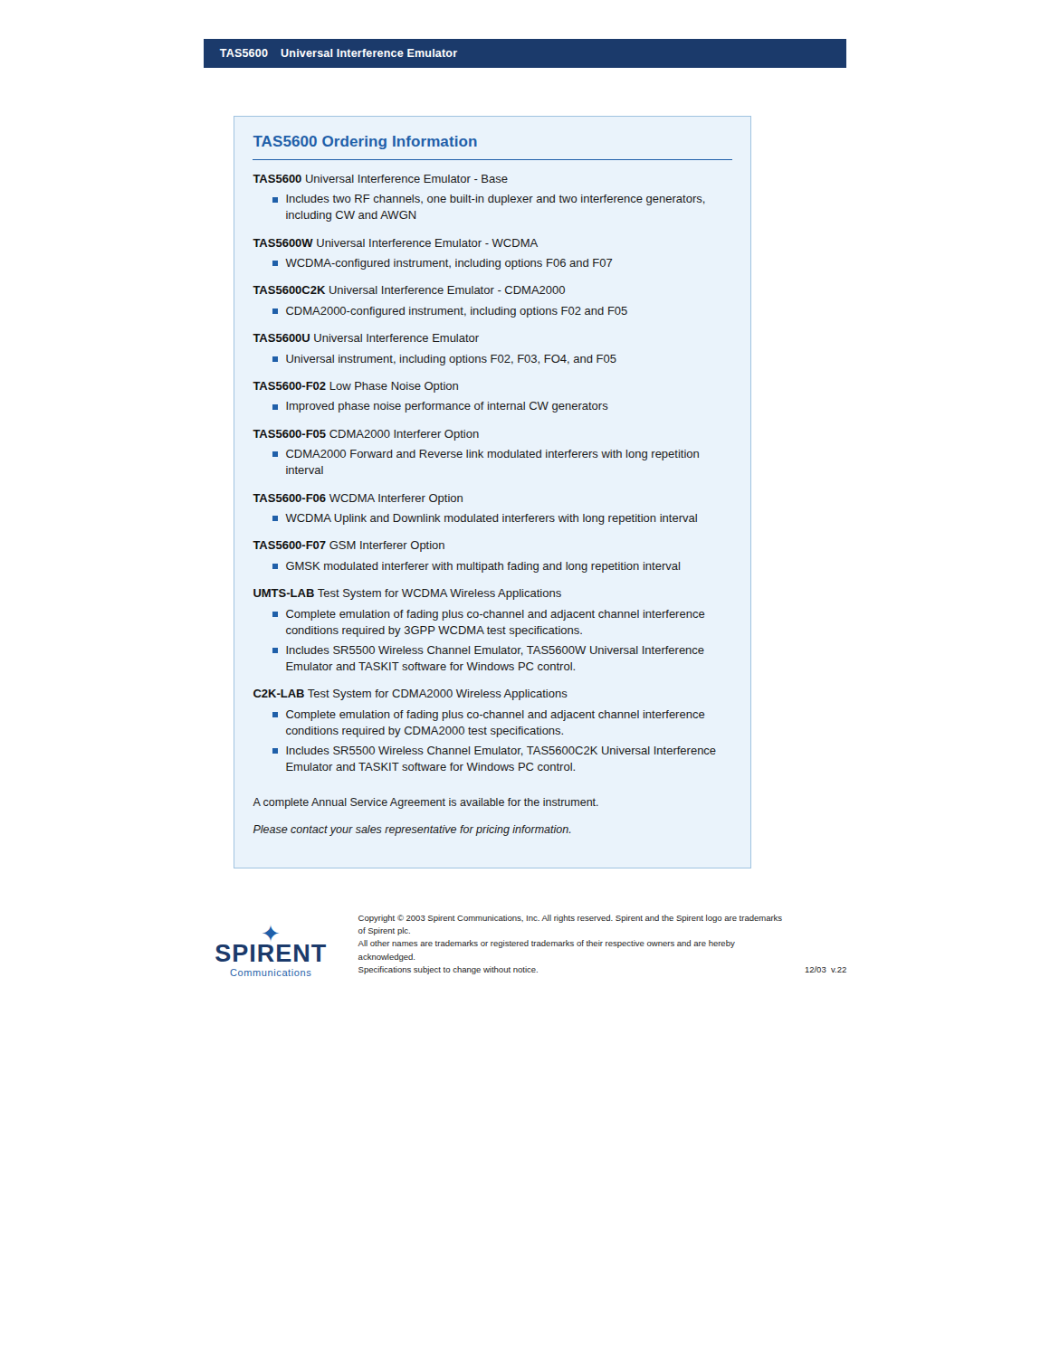TAS5600 Universal Interference Emulator
TAS5600 Ordering Information
TAS5600 Universal Interference Emulator - Base
Includes two RF channels, one built-in duplexer and two interference generators, including CW and AWGN
TAS5600W Universal Interference Emulator - WCDMA
WCDMA-configured instrument, including options F06 and F07
TAS5600C2K Universal Interference Emulator - CDMA2000
CDMA2000-configured instrument, including options F02 and F05
TAS5600U Universal Interference Emulator
Universal instrument, including options F02, F03, FO4, and F05
TAS5600-F02 Low Phase Noise Option
Improved phase noise performance of internal CW generators
TAS5600-F05 CDMA2000 Interferer Option
CDMA2000 Forward and Reverse link modulated interferers with long repetition interval
TAS5600-F06 WCDMA Interferer Option
WCDMA Uplink and Downlink modulated interferers with long repetition interval
TAS5600-F07 GSM Interferer Option
GMSK modulated interferer with multipath fading and long repetition interval
UMTS-LAB Test System for WCDMA Wireless Applications
Complete emulation of fading plus co-channel and adjacent channel interference conditions required by 3GPP WCDMA test specifications.
Includes SR5500 Wireless Channel Emulator, TAS5600W Universal Interference Emulator and TASKIT software for Windows PC control.
C2K-LAB Test System for CDMA2000 Wireless Applications
Complete emulation of fading plus co-channel and adjacent channel interference conditions required by CDMA2000 test specifications.
Includes SR5500 Wireless Channel Emulator, TAS5600C2K Universal Interference Emulator and TASKIT software for Windows PC control.
A complete Annual Service Agreement is available for the instrument.
Please contact your sales representative for pricing information.
✦ SPIRENT Communications
Copyright © 2003 Spirent Communications, Inc. All rights reserved. Spirent and the Spirent logo are trademarks of Spirent plc.
All other names are trademarks or registered trademarks of their respective owners and are hereby acknowledged.
Specifications subject to change without notice.
12/03 v.22